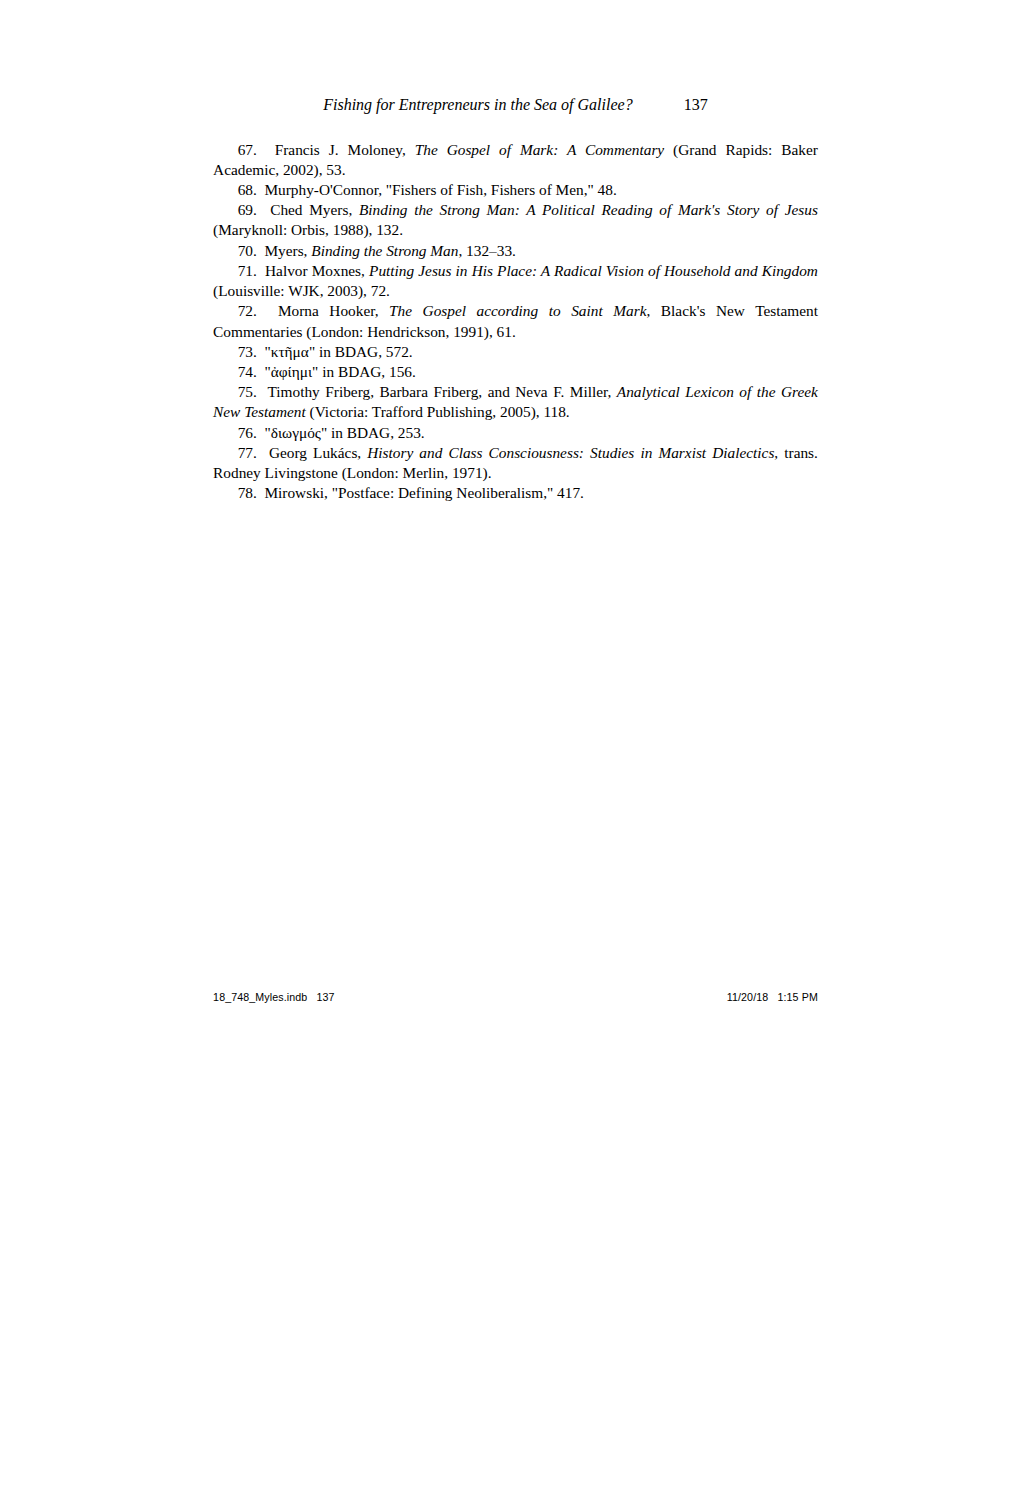Fishing for Entrepreneurs in the Sea of Galilee? 137
67. Francis J. Moloney, The Gospel of Mark: A Commentary (Grand Rapids: Baker Academic, 2002), 53.
68. Murphy-O'Connor, "Fishers of Fish, Fishers of Men," 48.
69. Ched Myers, Binding the Strong Man: A Political Reading of Mark's Story of Jesus (Maryknoll: Orbis, 1988), 132.
70. Myers, Binding the Strong Man, 132–33.
71. Halvor Moxnes, Putting Jesus in His Place: A Radical Vision of Household and Kingdom (Louisville: WJK, 2003), 72.
72. Morna Hooker, The Gospel according to Saint Mark, Black's New Testament Commentaries (London: Hendrickson, 1991), 61.
73. "κτῆμα" in BDAG, 572.
74. "ἀφίημι" in BDAG, 156.
75. Timothy Friberg, Barbara Friberg, and Neva F. Miller, Analytical Lexicon of the Greek New Testament (Victoria: Trafford Publishing, 2005), 118.
76. "διωγμός" in BDAG, 253.
77. Georg Lukács, History and Class Consciousness: Studies in Marxist Dialectics, trans. Rodney Livingstone (London: Merlin, 1971).
78. Mirowski, "Postface: Defining Neoliberalism," 417.
18_748_Myles.indb 137 11/20/18 1:15 PM